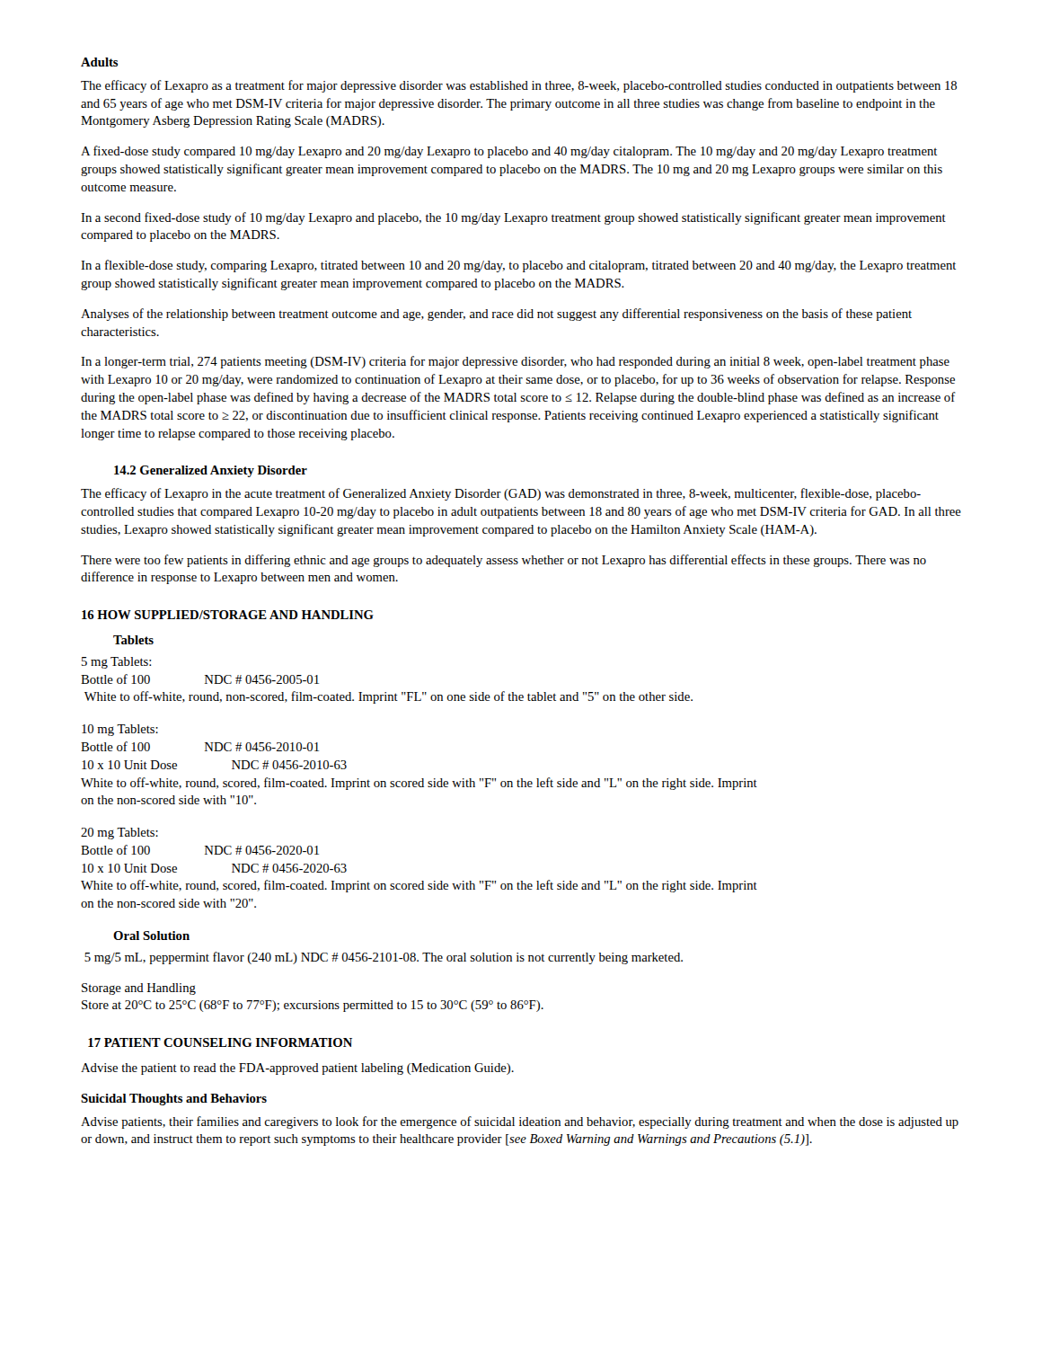Adults
The efficacy of Lexapro as a treatment for major depressive disorder was established in three, 8-week, placebo-controlled studies conducted in outpatients between 18 and 65 years of age who met DSM-IV criteria for major depressive disorder. The primary outcome in all three studies was change from baseline to endpoint in the Montgomery Asberg Depression Rating Scale (MADRS).
A fixed-dose study compared 10 mg/day Lexapro and 20 mg/day Lexapro to placebo and 40 mg/day citalopram. The 10 mg/day and 20 mg/day Lexapro treatment groups showed statistically significant greater mean improvement compared to placebo on the MADRS. The 10 mg and 20 mg Lexapro groups were similar on this outcome measure.
In a second fixed-dose study of 10 mg/day Lexapro and placebo, the 10 mg/day Lexapro treatment group showed statistically significant greater mean improvement compared to placebo on the MADRS.
In a flexible-dose study, comparing Lexapro, titrated between 10 and 20 mg/day, to placebo and citalopram, titrated between 20 and 40 mg/day, the Lexapro treatment group showed statistically significant greater mean improvement compared to placebo on the MADRS.
Analyses of the relationship between treatment outcome and age, gender, and race did not suggest any differential responsiveness on the basis of these patient characteristics.
In a longer-term trial, 274 patients meeting (DSM-IV) criteria for major depressive disorder, who had responded during an initial 8 week, open-label treatment phase with Lexapro 10 or 20 mg/day, were randomized to continuation of Lexapro at their same dose, or to placebo, for up to 36 weeks of observation for relapse. Response during the open-label phase was defined by having a decrease of the MADRS total score to ≤ 12. Relapse during the double-blind phase was defined as an increase of the MADRS total score to ≥ 22, or discontinuation due to insufficient clinical response. Patients receiving continued Lexapro experienced a statistically significant longer time to relapse compared to those receiving placebo.
14.2 Generalized Anxiety Disorder
The efficacy of Lexapro in the acute treatment of Generalized Anxiety Disorder (GAD) was demonstrated in three, 8-week, multicenter, flexible-dose, placebo-controlled studies that compared Lexapro 10-20 mg/day to placebo in adult outpatients between 18 and 80 years of age who met DSM-IV criteria for GAD. In all three studies, Lexapro showed statistically significant greater mean improvement compared to placebo on the Hamilton Anxiety Scale (HAM-A).
There were too few patients in differing ethnic and age groups to adequately assess whether or not Lexapro has differential effects in these groups. There was no difference in response to Lexapro between men and women.
16 HOW SUPPLIED/STORAGE AND HANDLING
Tablets
5 mg Tablets:
Bottle of 100NDC # 0456-2005-01
White to off-white, round, non-scored, film-coated. Imprint "FL" on one side of the tablet and "5" on the other side.
10 mg Tablets:
Bottle of 100NDC # 0456-2010-01
10 x 10 Unit DoseNDC # 0456-2010-63
White to off-white, round, scored, film-coated. Imprint on scored side with "F" on the left side and "L" on the right side. Imprint
on the non-scored side with "10".
20 mg Tablets:
Bottle of 100NDC # 0456-2020-01
10 x 10 Unit DoseNDC # 0456-2020-63
White to off-white, round, scored, film-coated. Imprint on scored side with "F" on the left side and "L" on the right side. Imprint
on the non-scored side with "20".
Oral Solution
5 mg/5 mL, peppermint flavor (240 mL) NDC # 0456-2101-08. The oral solution is not currently being marketed.
Storage and Handling
Store at 20°C to 25°C (68°F to 77°F); excursions permitted to 15 to 30°C (59° to 86°F).
17 PATIENT COUNSELING INFORMATION
Advise the patient to read the FDA-approved patient labeling (Medication Guide).
Suicidal Thoughts and Behaviors
Advise patients, their families and caregivers to look for the emergence of suicidal ideation and behavior, especially during treatment and when the dose is adjusted up or down, and instruct them to report such symptoms to their healthcare provider [see Boxed Warning and Warnings and Precautions (5.1)].